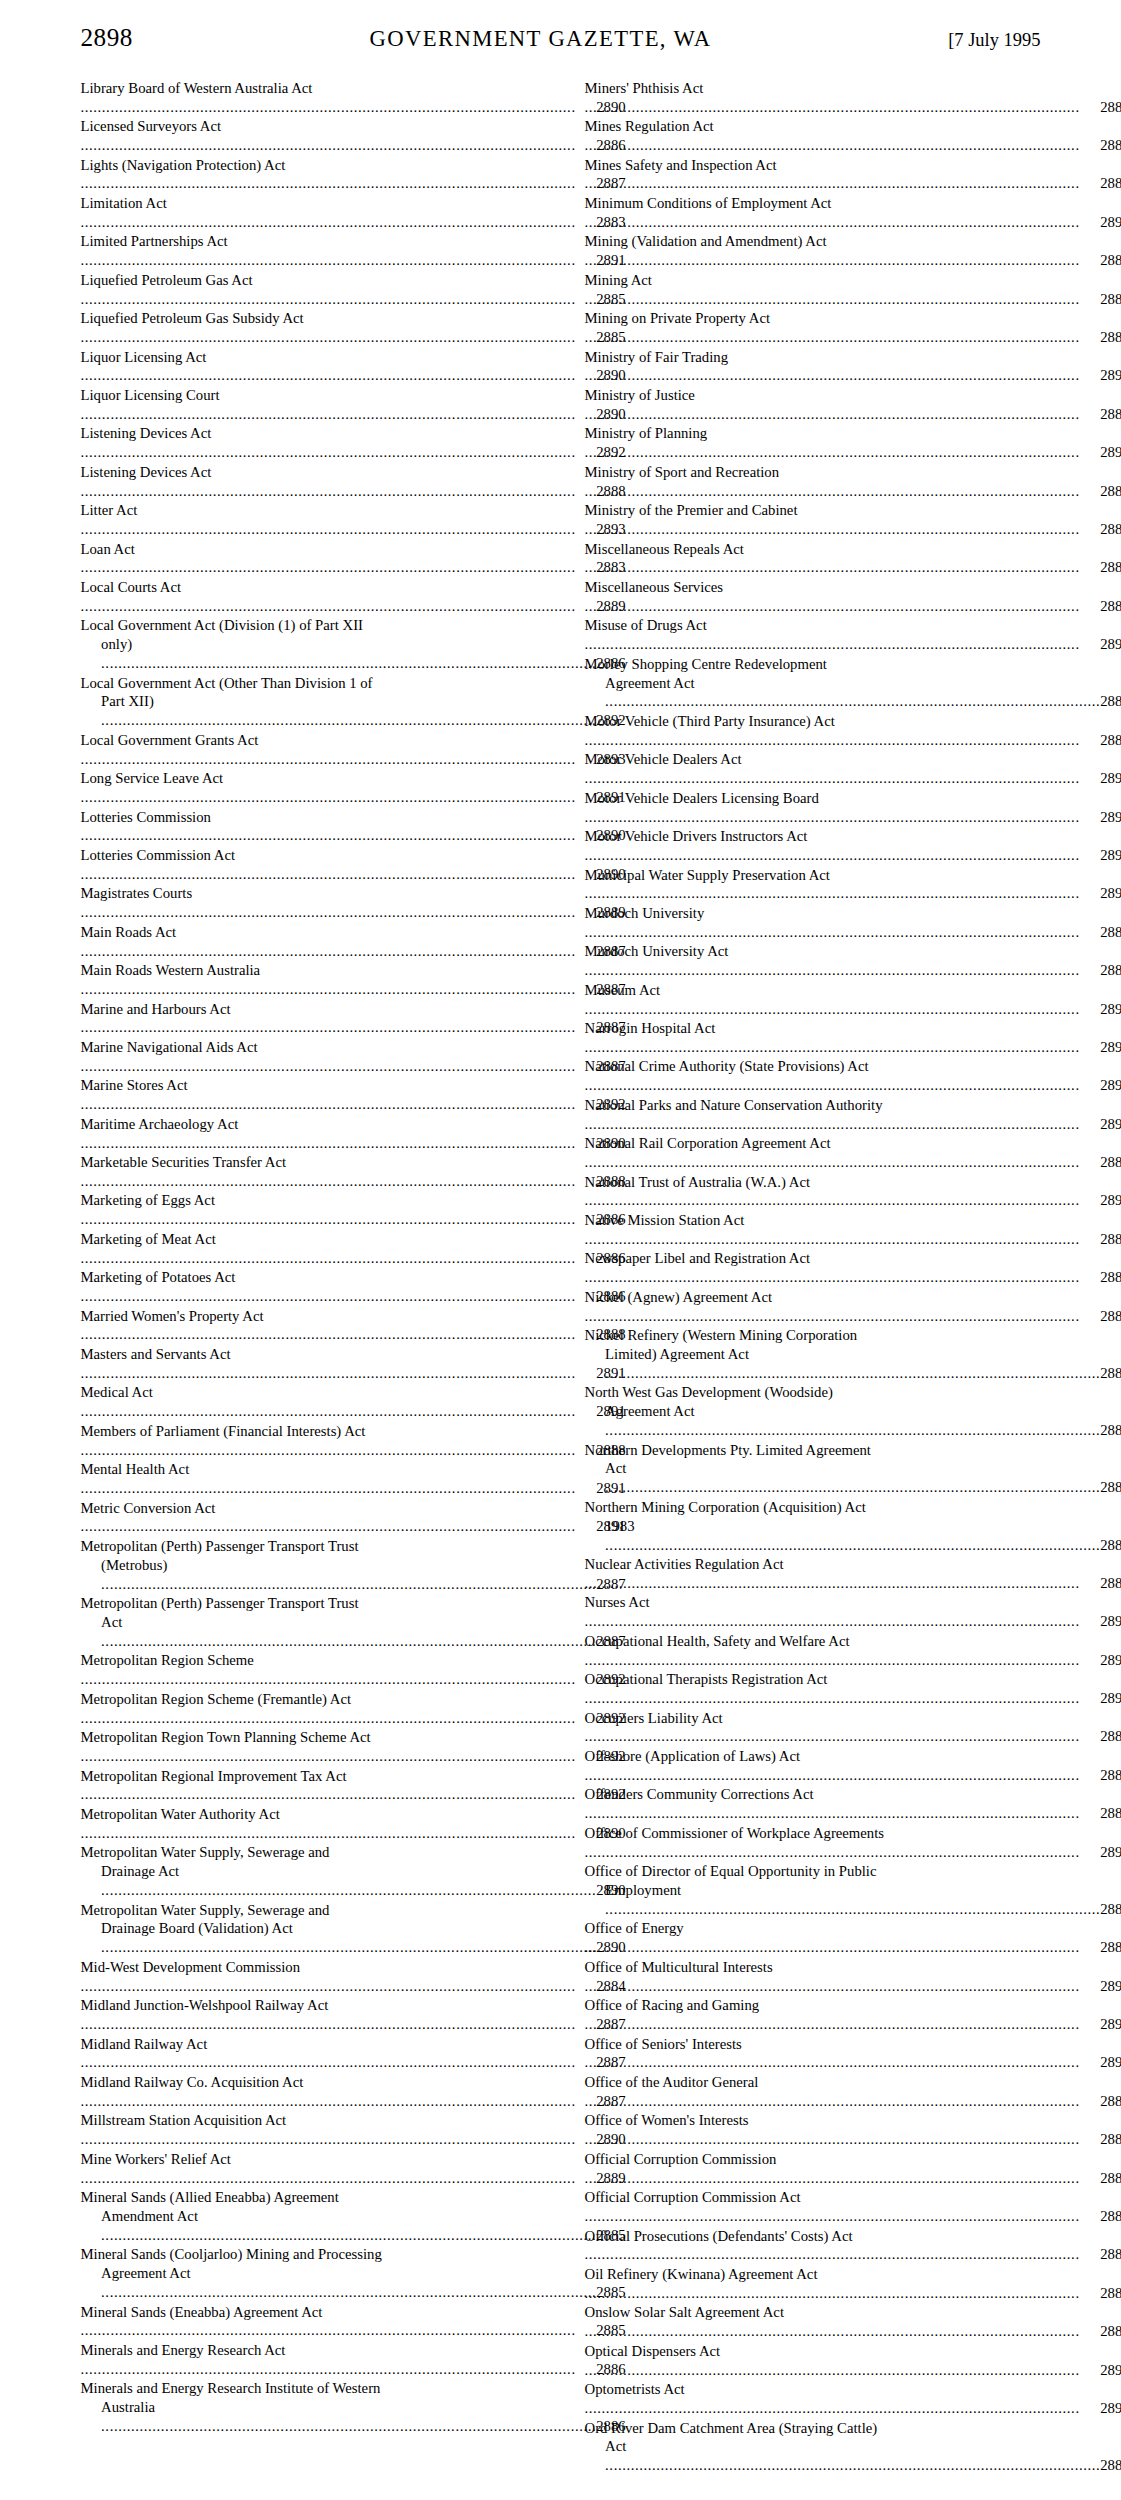2898
GOVERNMENT GAZETTE, WA
[7 July 1995
| Library Board of Western Australia Act | 2890 |
| Licensed Surveyors Act | 2886 |
| Lights (Navigation Protection) Act | 2887 |
| Limitation Act | 2883 |
| Limited Partnerships Act | 2891 |
| Liquefied Petroleum Gas Act | 2885 |
| Liquefied Petroleum Gas Subsidy Act | 2885 |
| Liquor Licensing Act | 2890 |
| Liquor Licensing Court | 2890 |
| Listening Devices Act | 2892 |
| Listening Devices Act | 2888 |
| Litter Act | 2893 |
| Loan Act | 2883 |
| Local Courts Act | 2889 |
| Local Government Act (Division (1) of Part XII only) | 2886 |
| Local Government Act (Other Than Division 1 of Part XII) | 2892 |
| Local Government Grants Act | 2893 |
| Long Service Leave Act | 2891 |
| Lotteries Commission | 2890 |
| Lotteries Commission Act | 2890 |
| Magistrates Courts | 2889 |
| Main Roads Act | 2887 |
| Main Roads Western Australia | 2887 |
| Marine and Harbours Act | 2887 |
| Marine Navigational Aids Act | 2887 |
| Marine Stores Act | 2892 |
| Maritime Archaeology Act | 2890 |
| Marketable Securities Transfer Act | 2888 |
| Marketing of Eggs Act | 2886 |
| Marketing of Meat Act | 2886 |
| Marketing of Potatoes Act | 2886 |
| Married Women's Property Act | 2888 |
| Masters and Servants Act | 2891 |
| Medical Act | 2891 |
| Members of Parliament (Financial Interests) Act | 2888 |
| Mental Health Act | 2891 |
| Metric Conversion Act | 2891 |
| Metropolitan (Perth) Passenger Transport Trust (Metrobus) | 2887 |
| Metropolitan (Perth) Passenger Transport Trust Act | 2887 |
| Metropolitan Region Scheme | 2892 |
| Metropolitan Region Scheme (Fremantle) Act | 2892 |
| Metropolitan Region Town Planning Scheme Act | 2892 |
| Metropolitan Regional Improvement Tax Act | 2892 |
| Metropolitan Water Authority Act | 2890 |
| Metropolitan Water Supply, Sewerage and Drainage Act | 2890 |
| Metropolitan Water Supply, Sewerage and Drainage Board (Validation) Act | 2890 |
| Mid-West Development Commission | 2884 |
| Midland Junction-Welshpool Railway Act | 2887 |
| Midland Railway Act | 2887 |
| Midland Railway Co. Acquisition Act | 2887 |
| Millstream Station Acquisition Act | 2890 |
| Mine Workers' Relief Act | 2889 |
| Mineral Sands (Allied Eneabba) Agreement Amendment Act | 2885 |
| Mineral Sands (Cooljarloo) Mining and Processing Agreement Act | 2885 |
| Mineral Sands (Eneabba) Agreement Act | 2885 |
| Minerals and Energy Research Act | 2886 |
| Minerals and Energy Research Institute of Western Australia | 2886 |
| Miners' Phthisis Act | 2886 |
| Mines Regulation Act | 2886 |
| Mines Safety and Inspection Act | 2886 |
| Minimum Conditions of Employment Act | 2891 |
| Mining (Validation and Amendment) Act | 2886 |
| Mining Act | 2886 |
| Mining on Private Property Act | 2886 |
| Ministry of Fair Trading | 2890 |
| Ministry of Justice | 2888 |
| Ministry of Planning | 2892 |
| Ministry of Sport and Recreation | 2888 |
| Ministry of the Premier and Cabinet | 2883 |
| Miscellaneous Repeals Act | 2889 |
| Miscellaneous Services | 2889 |
| Misuse of Drugs Act | 2892 |
| Morley Shopping Centre Redevelopment Agreement Act | 2884 |
| Motor Vehicle (Third Party Insurance) Act | 2889 |
| Motor Vehicle Dealers Act | 2891 |
| Motor Vehicle Dealers Licensing Board | 2891 |
| Motor Vehicle Drivers Instructors Act | 2892 |
| Municipal Water Supply Preservation Act | 2890 |
| Murdoch University | 2887 |
| Murdoch University Act | 2887 |
| Museum Act | 2890 |
| Narrogin Hospital Act | 2891 |
| National Crime Authority (State Provisions) Act | 2892 |
| National Parks and Nature Conservation Authority | 2890 |
| National Rail Corporation Agreement Act | 2887 |
| National Trust of Australia (W.A.) Act | 2892 |
| Native Mission Station Act | 2886 |
| Newspaper Libel and Registration Act | 2888 |
| Nickel (Agnew) Agreement Act | 2885 |
| Nickel Refinery (Western Mining Corporation Limited) Agreement Act | 2885 |
| North West Gas Development (Woodside) Agreement Act | 2885 |
| Northern Developments Pty. Limited Agreement Act | 2886 |
| Northern Mining Corporation (Acquisition) Act 1983 | 2884 |
| Nuclear Activities Regulation Act | 2885 |
| Nurses Act | 2891 |
| Occupational Health, Safety and Welfare Act | 2891 |
| Occupational Therapists Registration Act | 2891 |
| Occupiers Liability Act | 2888 |
| Off-shore (Application of Laws) Act | 2888 |
| Offenders Community Corrections Act | 2889 |
| Office of Commissioner of Workplace Agreements | 2891 |
| Office of Director of Equal Opportunity in Public Employment | 2884 |
| Office of Energy | 2885 |
| Office of Multicultural Interests | 2893 |
| Office of Racing and Gaming | 2890 |
| Office of Seniors' Interests | 2892 |
| Office of the Auditor General | 2883 |
| Office of Women's Interests | 2889 |
| Official Corruption Commission | 2883 |
| Official Corruption Commission Act | 2883 |
| Official Prosecutions (Defendants' Costs) Act | 2888 |
| Oil Refinery (Kwinana) Agreement Act | 2885 |
| Onslow Solar Salt Agreement Act | 2885 |
| Optical Dispensers Act | 2891 |
| Optometrists Act | 2891 |
| Ord River Dam Catchment Area (Straying Cattle) Act | 2885 |